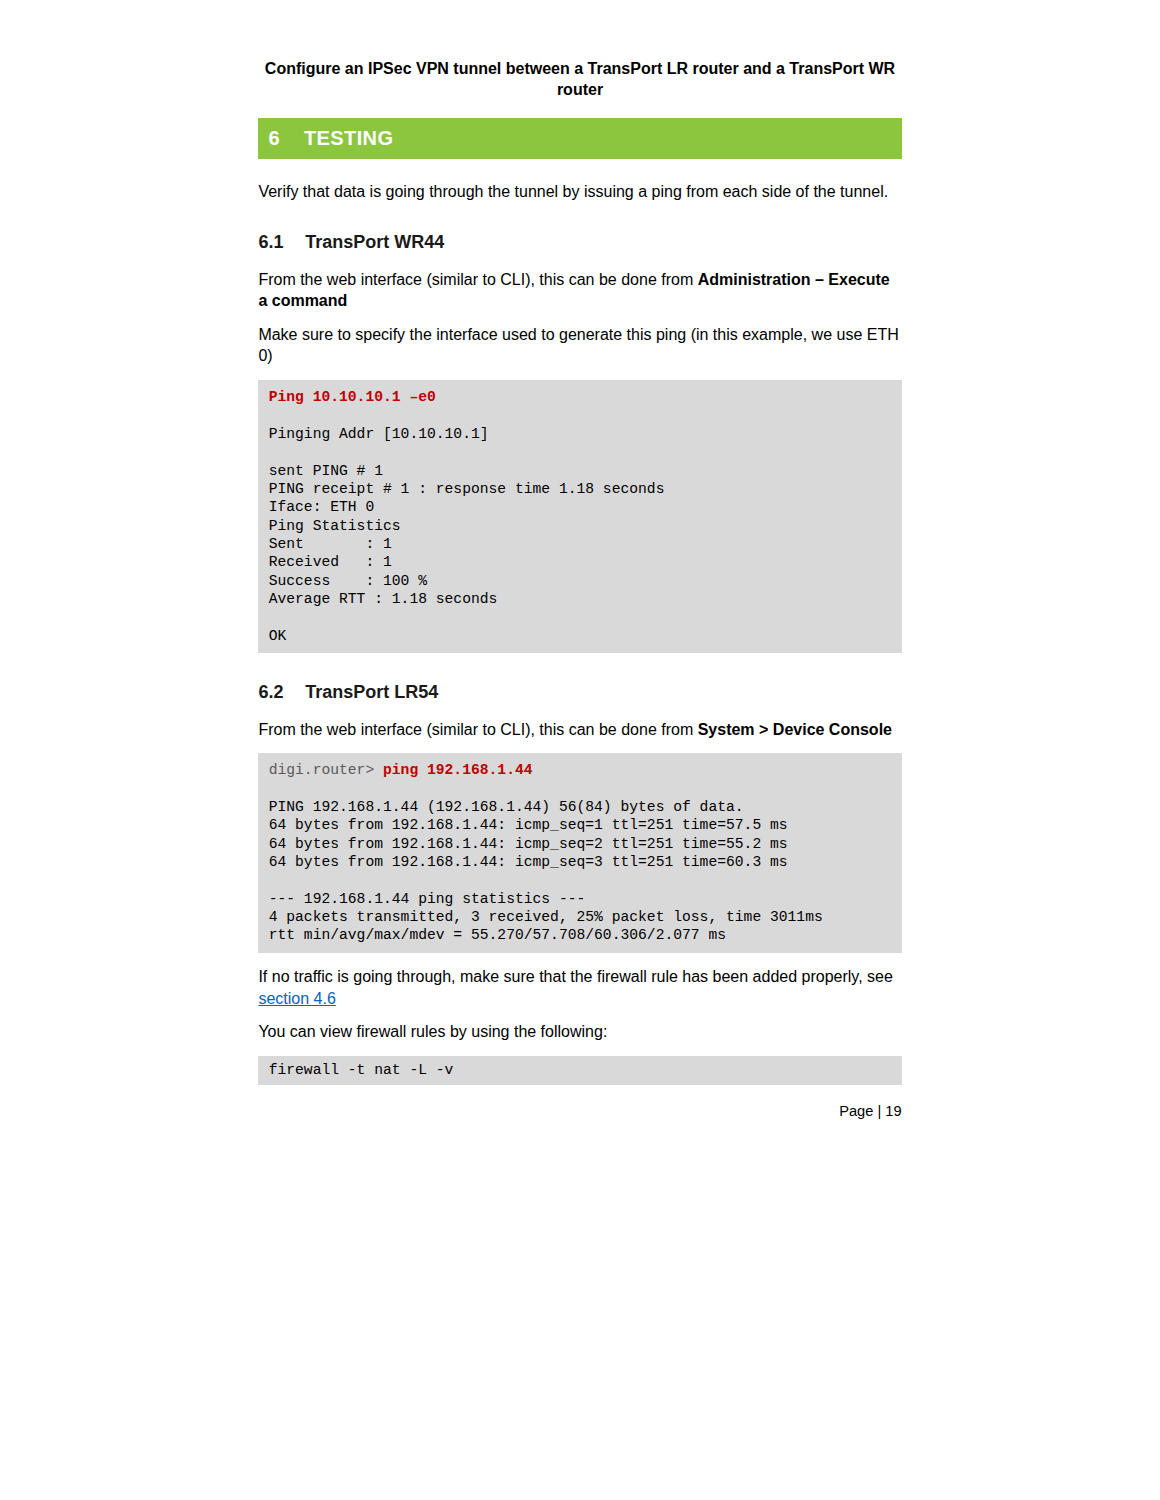Configure an IPSec VPN tunnel between a TransPort LR router and a TransPort WR router
6 TESTING
Verify that data is going through the tunnel by issuing a ping from each side of the tunnel.
6.1 TransPort WR44
From the web interface (similar to CLI), this can be done from Administration – Execute a command
Make sure to specify the interface used to generate this ping (in this example, we use ETH 0)
Ping 10.10.10.1 –e0 Pinging Addr [10.10.10.1] sent PING # 1 PING receipt # 1 : response time 1.18 seconds Iface: ETH 0 Ping Statistics Sent : 1 Received : 1 Success : 100 % Average RTT : 1.18 seconds OK
6.2 TransPort LR54
From the web interface (similar to CLI), this can be done from System > Device Console
digi.router> ping 192.168.1.44 PING 192.168.1.44 (192.168.1.44) 56(84) bytes of data. 64 bytes from 192.168.1.44: icmp_seq=1 ttl=251 time=57.5 ms 64 bytes from 192.168.1.44: icmp_seq=2 ttl=251 time=55.2 ms 64 bytes from 192.168.1.44: icmp_seq=3 ttl=251 time=60.3 ms --- 192.168.1.44 ping statistics --- 4 packets transmitted, 3 received, 25% packet loss, time 3011ms rtt min/avg/max/mdev = 55.270/57.708/60.306/2.077 ms
If no traffic is going through, make sure that the firewall rule has been added properly, see section 4.6
You can view firewall rules by using the following:
firewall -t nat -L -v
Page | 19